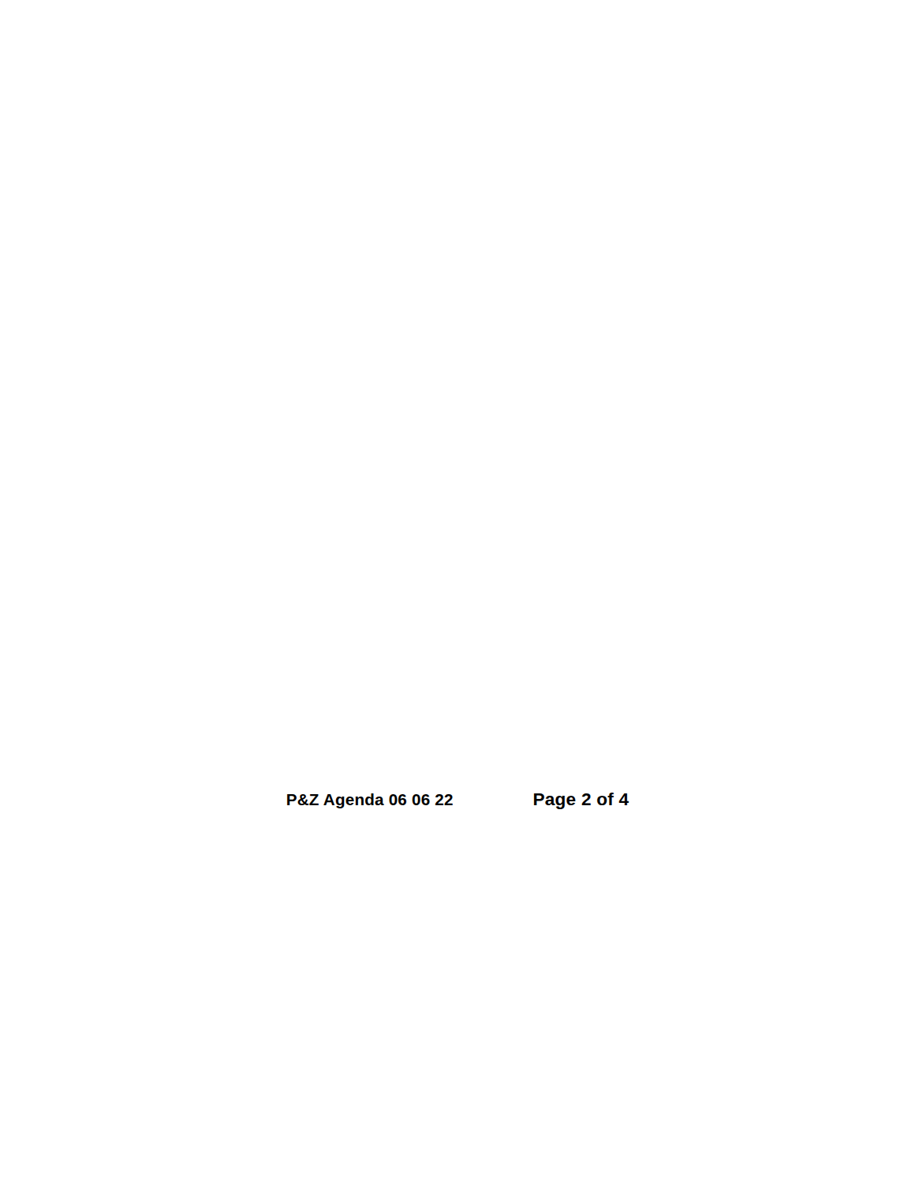P&Z Agenda 06 06 22 Page 2 of 4